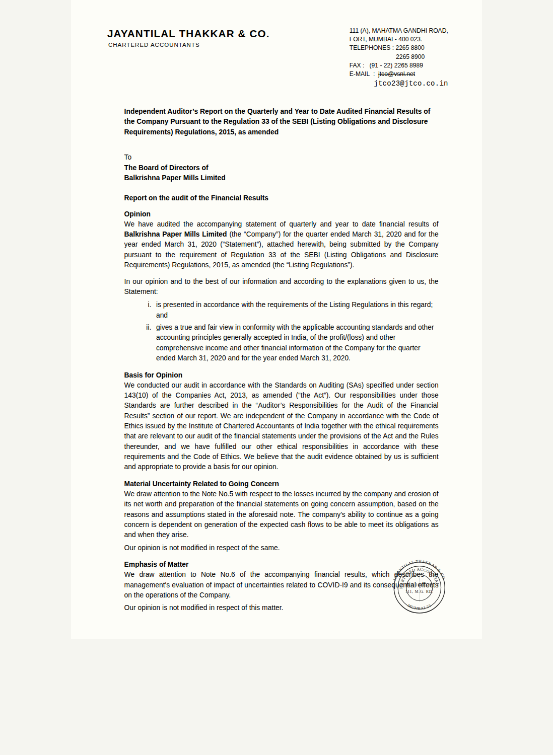JAYANTILAL THAKKAR & CO.
CHARTERED ACCOUNTANTS
111 (A), MAHATMA GANDHI ROAD,
FORT, MUMBAI - 400 023.
TELEPHONES : 2265 8800
2265 8900
FAX : (91 - 22) 2265 8989
E-MAIL : jtco@vsnl.net jtco23@jtco.co.in
Independent Auditor’s Report on the Quarterly and Year to Date Audited Financial Results of the Company Pursuant to the Regulation 33 of the SEBI (Listing Obligations and Disclosure Requirements) Regulations, 2015, as amended
To
The Board of Directors of
Balkrishna Paper Mills Limited
Report on the audit of the Financial Results
Opinion
We have audited the accompanying statement of quarterly and year to date financial results of Balkrishna Paper Mills Limited (the “Company”) for the quarter ended March 31, 2020 and for the year ended March 31, 2020 (“Statement”), attached herewith, being submitted by the Company pursuant to the requirement of Regulation 33 of the SEBI (Listing Obligations and Disclosure Requirements) Regulations, 2015, as amended (the “Listing Regulations”).
In our opinion and to the best of our information and according to the explanations given to us, the Statement:
is presented in accordance with the requirements of the Listing Regulations in this regard; and
gives a true and fair view in conformity with the applicable accounting standards and other accounting principles generally accepted in India, of the profit/(loss) and other comprehensive income and other financial information of the Company for the quarter ended March 31, 2020 and for the year ended March 31, 2020.
Basis for Opinion
We conducted our audit in accordance with the Standards on Auditing (SAs) specified under section 143(10) of the Companies Act, 2013, as amended (“the Act”). Our responsibilities under those Standards are further described in the “Auditor’s Responsibilities for the Audit of the Financial Results” section of our report. We are independent of the Company in accordance with the Code of Ethics issued by the Institute of Chartered Accountants of India together with the ethical requirements that are relevant to our audit of the financial statements under the provisions of the Act and the Rules thereunder, and we have fulfilled our other ethical responsibilities in accordance with these requirements and the Code of Ethics. We believe that the audit evidence obtained by us is sufficient and appropriate to provide a basis for our opinion.
Material Uncertainty Related to Going Concern
We draw attention to the Note No.5 with respect to the losses incurred by the company and erosion of its net worth and preparation of the financial statements on going concern assumption, based on the reasons and assumptions stated in the aforesaid note. The company's ability to continue as a going concern is dependent on generation of the expected cash flows to be able to meet its obligations as and when they arise.
Our opinion is not modified in respect of the same.
Emphasis of Matter
We draw attention to Note No.6 of the accompanying financial results, which describes the management's evaluation of impact of uncertainties related to COVID-I9 and its consequential effects on the operations of the Company.
Our opinion is not modified in respect of this matter.
JAYANTILAL THAKKAR & CO. MUMBAI-23 CHARTERED ACCOUNTANTS FRN 104133W 111, M.G. RD.